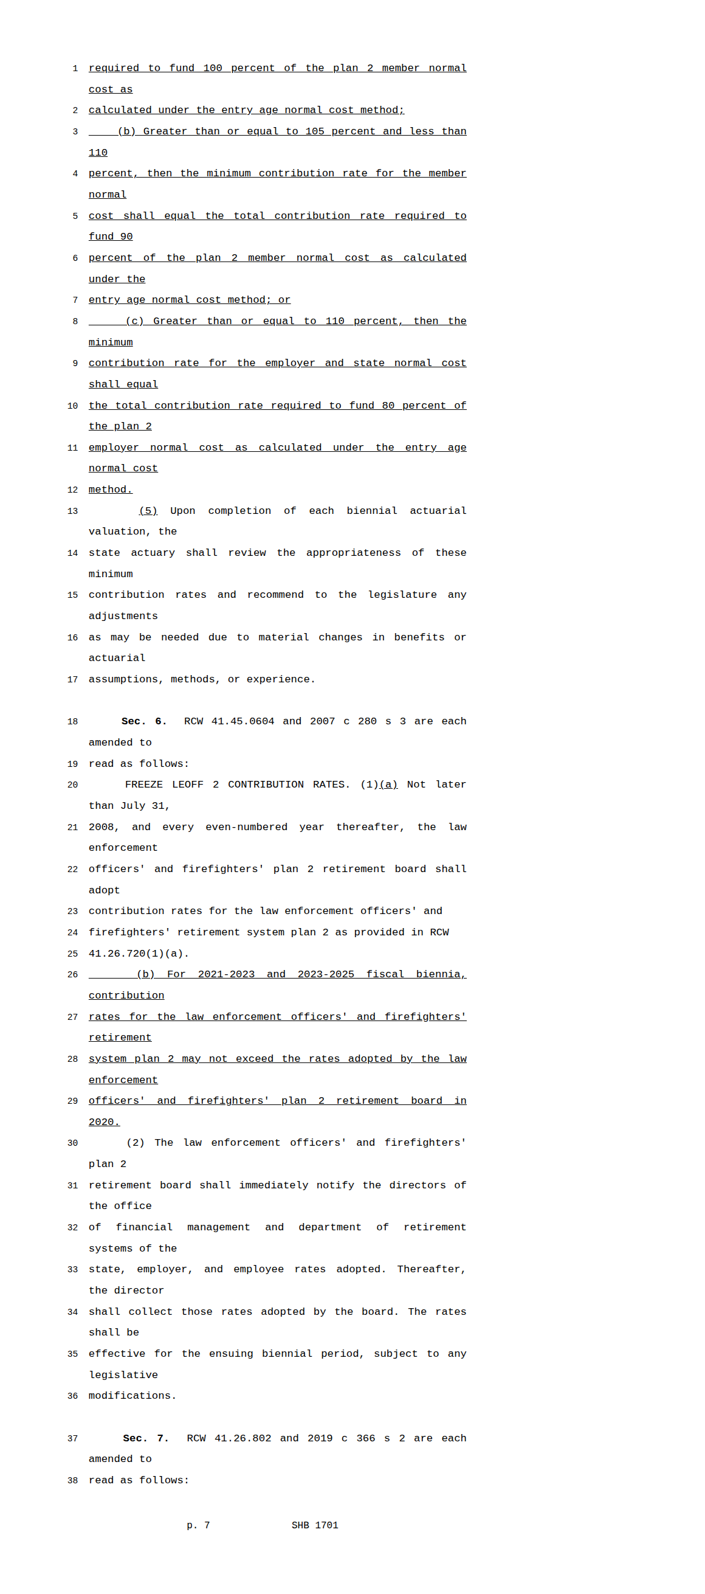1 required to fund 100 percent of the plan 2 member normal cost as
2 calculated under the entry age normal cost method;
3 (b) Greater than or equal to 105 percent and less than 110
4 percent, then the minimum contribution rate for the member normal
5 cost shall equal the total contribution rate required to fund 90
6 percent of the plan 2 member normal cost as calculated under the
7 entry age normal cost method; or
8 (c) Greater than or equal to 110 percent, then the minimum
9 contribution rate for the employer and state normal cost shall equal
10 the total contribution rate required to fund 80 percent of the plan 2
11 employer normal cost as calculated under the entry age normal cost
12 method.
13 (5) Upon completion of each biennial actuarial valuation, the
14 state actuary shall review the appropriateness of these minimum
15 contribution rates and recommend to the legislature any adjustments
16 as may be needed due to material changes in benefits or actuarial
17 assumptions, methods, or experience.
18 Sec. 6. RCW 41.45.0604 and 2007 c 280 s 3 are each amended to
19 read as follows:
20 FREEZE LEOFF 2 CONTRIBUTION RATES. (1)(a) Not later than July 31,
212008, and every even-numbered year thereafter, the law enforcement
22 officers' and firefighters' plan 2 retirement board shall adopt
23 contribution rates for the law enforcement officers' and
24 firefighters' retirement system plan 2 as provided in RCW
2541.26.720(1)(a).
26 (b) For 2021-2023 and 2023-2025 fiscal biennia, contribution
27 rates for the law enforcement officers' and firefighters' retirement
28 system plan 2 may not exceed the rates adopted by the law enforcement
29 officers' and firefighters' plan 2 retirement board in 2020.
30 (2) The law enforcement officers' and firefighters' plan 2
31 retirement board shall immediately notify the directors of the office
32 of financial management and department of retirement systems of the
33 state, employer, and employee rates adopted. Thereafter, the director
34 shall collect those rates adopted by the board. The rates shall be
35 effective for the ensuing biennial period, subject to any legislative
36 modifications.
37 Sec. 7. RCW 41.26.802 and 2019 c 366 s 2 are each amended to
38 read as follows:
p. 7 SHB 1701